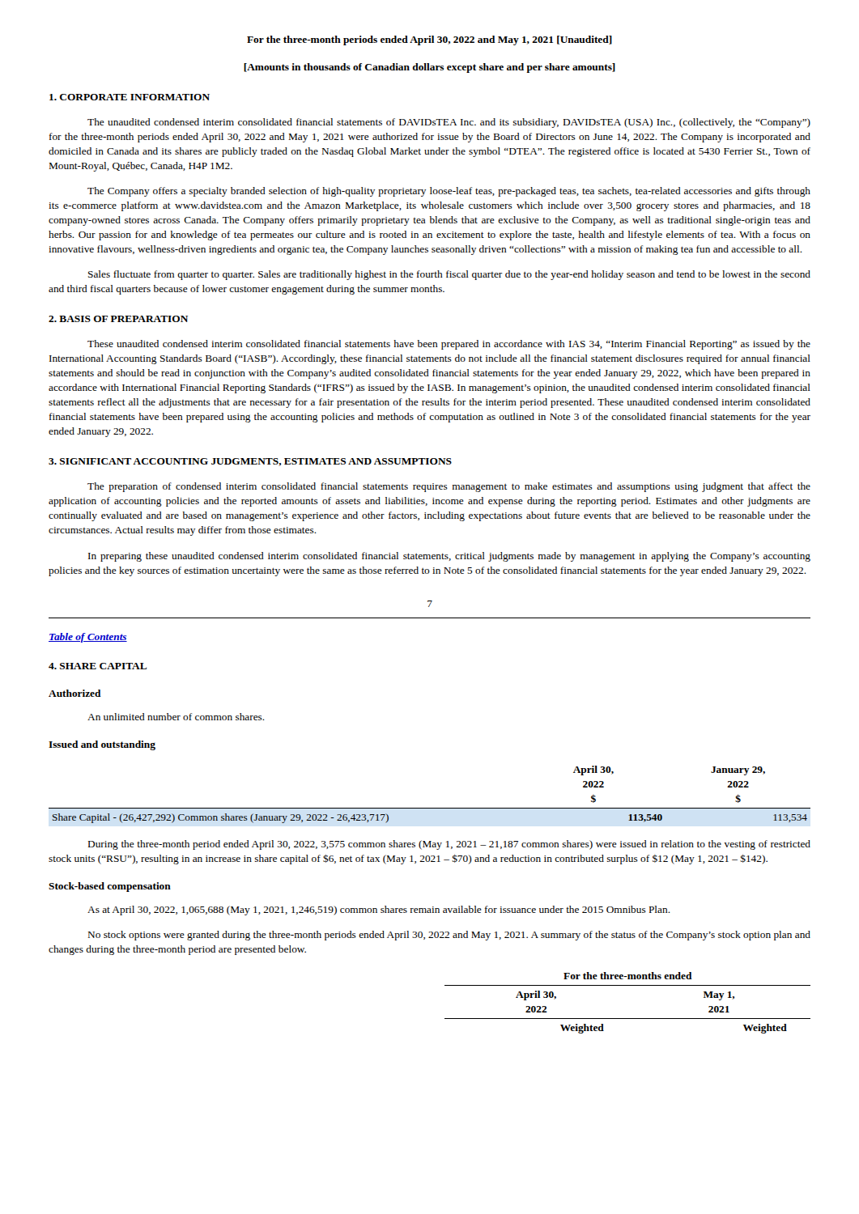For the three-month periods ended April 30, 2022 and May 1, 2021 [Unaudited]
[Amounts in thousands of Canadian dollars except share and per share amounts]
1. CORPORATE INFORMATION
The unaudited condensed interim consolidated financial statements of DAVIDsTEA Inc. and its subsidiary, DAVIDsTEA (USA) Inc., (collectively, the “Company”) for the three-month periods ended April 30, 2022 and May 1, 2021 were authorized for issue by the Board of Directors on June 14, 2022. The Company is incorporated and domiciled in Canada and its shares are publicly traded on the Nasdaq Global Market under the symbol “DTEA”. The registered office is located at 5430 Ferrier St., Town of Mount-Royal, Québec, Canada, H4P 1M2.
The Company offers a specialty branded selection of high-quality proprietary loose-leaf teas, pre-packaged teas, tea sachets, tea-related accessories and gifts through its e-commerce platform at www.davidstea.com and the Amazon Marketplace, its wholesale customers which include over 3,500 grocery stores and pharmacies, and 18 company-owned stores across Canada. The Company offers primarily proprietary tea blends that are exclusive to the Company, as well as traditional single-origin teas and herbs. Our passion for and knowledge of tea permeates our culture and is rooted in an excitement to explore the taste, health and lifestyle elements of tea. With a focus on innovative flavours, wellness-driven ingredients and organic tea, the Company launches seasonally driven “collections” with a mission of making tea fun and accessible to all.
Sales fluctuate from quarter to quarter. Sales are traditionally highest in the fourth fiscal quarter due to the year-end holiday season and tend to be lowest in the second and third fiscal quarters because of lower customer engagement during the summer months.
2. BASIS OF PREPARATION
These unaudited condensed interim consolidated financial statements have been prepared in accordance with IAS 34, “Interim Financial Reporting” as issued by the International Accounting Standards Board (“IASB”). Accordingly, these financial statements do not include all the financial statement disclosures required for annual financial statements and should be read in conjunction with the Company’s audited consolidated financial statements for the year ended January 29, 2022, which have been prepared in accordance with International Financial Reporting Standards (“IFRS”) as issued by the IASB. In management’s opinion, the unaudited condensed interim consolidated financial statements reflect all the adjustments that are necessary for a fair presentation of the results for the interim period presented. These unaudited condensed interim consolidated financial statements have been prepared using the accounting policies and methods of computation as outlined in Note 3 of the consolidated financial statements for the year ended January 29, 2022.
3. SIGNIFICANT ACCOUNTING JUDGMENTS, ESTIMATES AND ASSUMPTIONS
The preparation of condensed interim consolidated financial statements requires management to make estimates and assumptions using judgment that affect the application of accounting policies and the reported amounts of assets and liabilities, income and expense during the reporting period. Estimates and other judgments are continually evaluated and are based on management’s experience and other factors, including expectations about future events that are believed to be reasonable under the circumstances. Actual results may differ from those estimates.
In preparing these unaudited condensed interim consolidated financial statements, critical judgments made by management in applying the Company’s accounting policies and the key sources of estimation uncertainty were the same as those referred to in Note 5 of the consolidated financial statements for the year ended January 29, 2022.
7
Table of Contents
4. SHARE CAPITAL
Authorized
An unlimited number of common shares.
Issued and outstanding
| | April 30, 2022 $ | January 29, 2022 $ |
| Share Capital - (26,427,292) Common shares (January 29, 2022 - 26,423,717) | 113,540 | 113,534 |
During the three-month period ended April 30, 2022, 3,575 common shares (May 1, 2021 – 21,187 common shares) were issued in relation to the vesting of restricted stock units (“RSU”), resulting in an increase in share capital of $6, net of tax (May 1, 2021 – $70) and a reduction in contributed surplus of $12 (May 1, 2021 – $142).
Stock-based compensation
As at April 30, 2022, 1,065,688 (May 1, 2021, 1,246,519) common shares remain available for issuance under the 2015 Omnibus Plan.
No stock options were granted during the three-month periods ended April 30, 2022 and May 1, 2021. A summary of the status of the Company’s stock option plan and changes during the three-month period are presented below.
| | For the three-months ended |
| | April 30, 2022 | May 1, 2021 |
| | | Weighted | | Weighted |